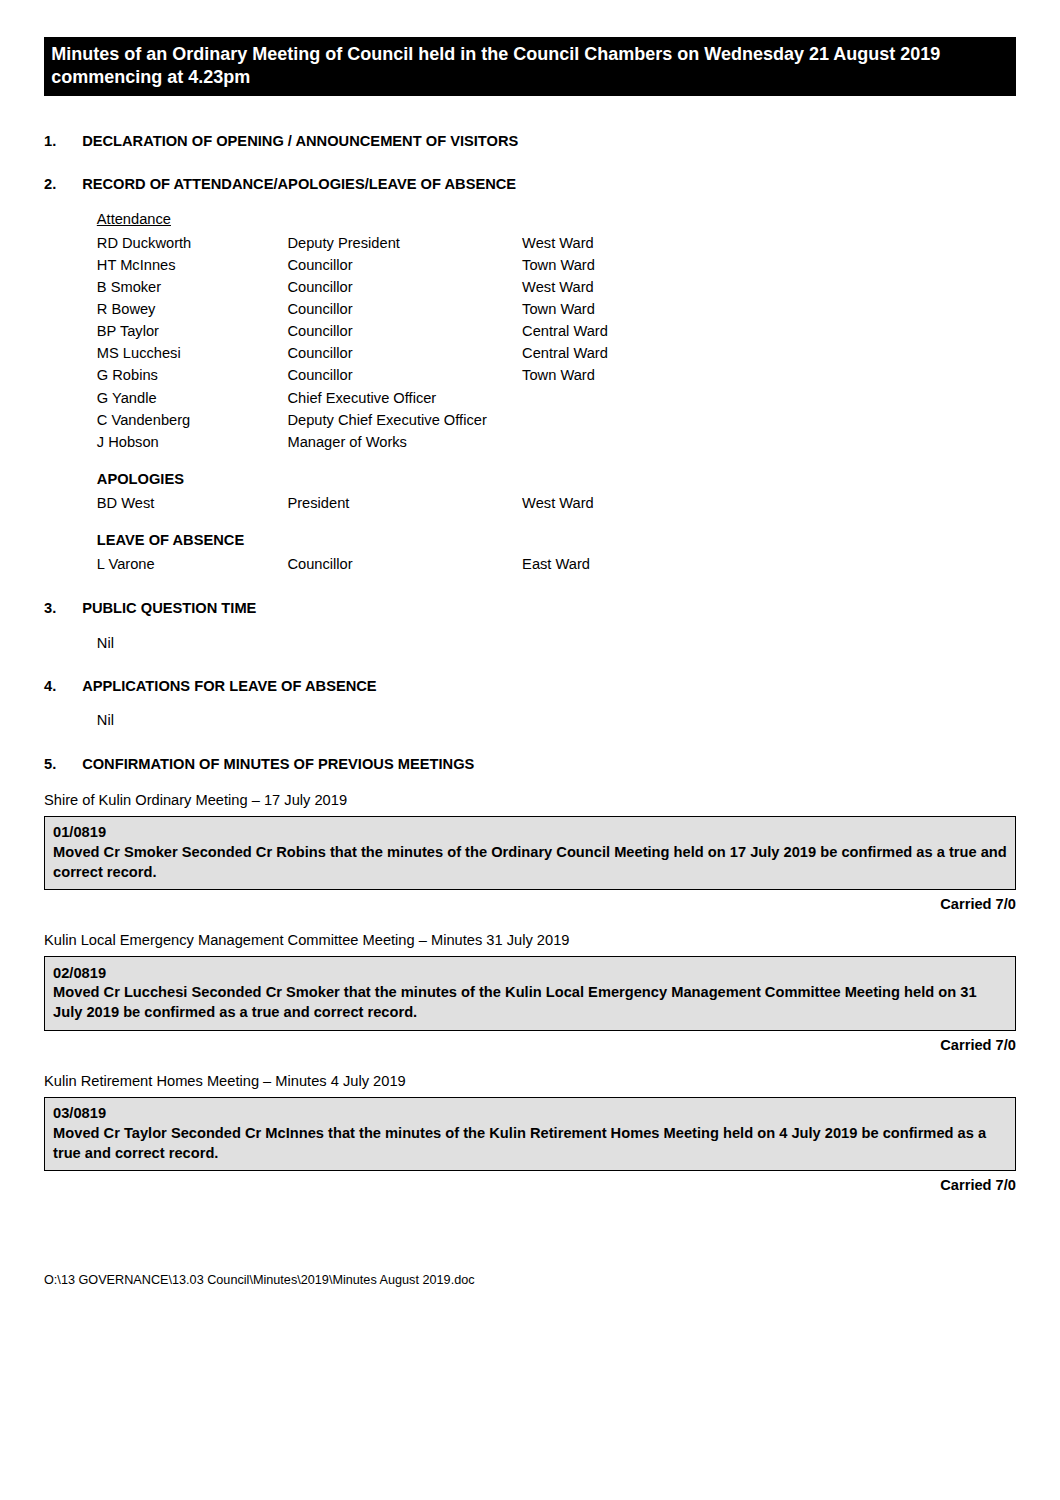Minutes of an Ordinary Meeting of Council held in the Council Chambers on Wednesday 21 August 2019 commencing at 4.23pm
1. DECLARATION OF OPENING / ANNOUNCEMENT OF VISITORS
2. RECORD OF ATTENDANCE/APOLOGIES/LEAVE OF ABSENCE
Attendance
| RD Duckworth | Deputy President | West Ward |
| HT McInnes | Councillor | Town Ward |
| B Smoker | Councillor | West Ward |
| R Bowey | Councillor | Town Ward |
| BP Taylor | Councillor | Central Ward |
| MS Lucchesi | Councillor | Central Ward |
| G Robins | Councillor | Town Ward |
| G Yandle | Chief Executive Officer | |
| C Vandenberg | Deputy Chief Executive Officer | |
| J Hobson | Manager of Works | |
APOLOGIES
| BD West | President | West Ward |
LEAVE OF ABSENCE
| L Varone | Councillor | East Ward |
3. PUBLIC QUESTION TIME
Nil
4. APPLICATIONS FOR LEAVE OF ABSENCE
Nil
5. CONFIRMATION OF MINUTES OF PREVIOUS MEETINGS
Shire of Kulin Ordinary Meeting – 17 July 2019
01/0819 Moved Cr Smoker Seconded Cr Robins that the minutes of the Ordinary Council Meeting held on 17 July 2019 be confirmed as a true and correct record.
Carried 7/0
Kulin Local Emergency Management Committee Meeting – Minutes 31 July 2019
02/0819 Moved Cr Lucchesi Seconded Cr Smoker that the minutes of the Kulin Local Emergency Management Committee Meeting held on 31 July 2019 be confirmed as a true and correct record.
Carried 7/0
Kulin Retirement Homes Meeting – Minutes 4 July 2019
03/0819 Moved Cr Taylor Seconded Cr McInnes that the minutes of the Kulin Retirement Homes Meeting held on 4 July 2019 be confirmed as a true and correct record.
Carried 7/0
O:\13 GOVERNANCE\13.03 Council\Minutes\2019\Minutes August 2019.doc